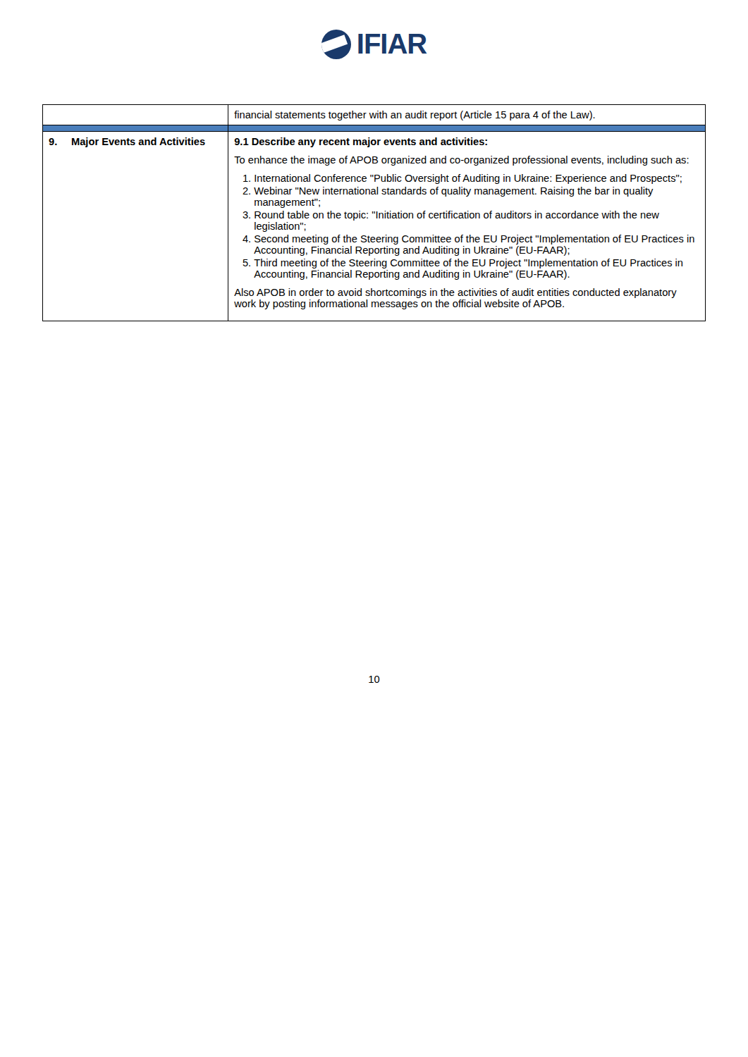IFIAR
| | financial statements together with an audit report (Article 15 para 4 of the Law). |
| 9. Major Events and Activities | 9.1 Describe any recent major events and activities: To enhance the image of APOB organized and co-organized professional events, including such as: International Conference "Public Oversight of Auditing in Ukraine: Experience and Prospects"; Webinar "New international standards of quality management. Raising the bar in quality management"; Round table on the topic: "Initiation of certification of auditors in accordance with the new legislation"; Second meeting of the Steering Committee of the EU Project "Implementation of EU Practices in Accounting, Financial Reporting and Auditing in Ukraine" (EU-FAAR); Third meeting of the Steering Committee of the EU Project "Implementation of EU Practices in Accounting, Financial Reporting and Auditing in Ukraine" (EU-FAAR). Also APOB in order to avoid shortcomings in the activities of audit entities conducted explanatory work by posting informational messages on the official website of APOB. |
10